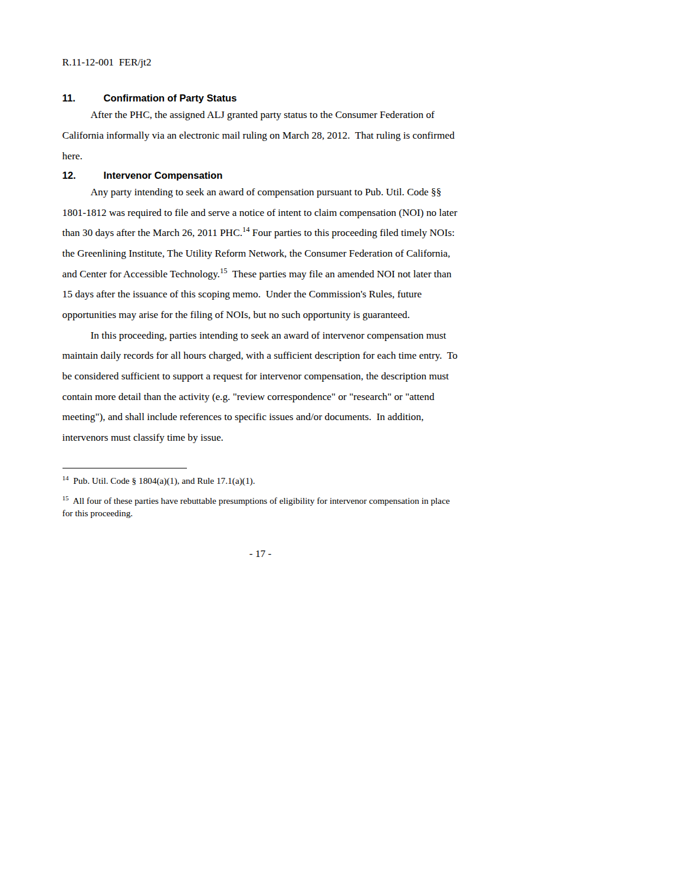R.11-12-001 FER/jt2
11. Confirmation of Party Status
After the PHC, the assigned ALJ granted party status to the Consumer Federation of California informally via an electronic mail ruling on March 28, 2012. That ruling is confirmed here.
12. Intervenor Compensation
Any party intending to seek an award of compensation pursuant to Pub. Util. Code §§ 1801-1812 was required to file and serve a notice of intent to claim compensation (NOI) no later than 30 days after the March 26, 2011 PHC.14 Four parties to this proceeding filed timely NOIs: the Greenlining Institute, The Utility Reform Network, the Consumer Federation of California, and Center for Accessible Technology.15 These parties may file an amended NOI not later than 15 days after the issuance of this scoping memo. Under the Commission's Rules, future opportunities may arise for the filing of NOIs, but no such opportunity is guaranteed.
In this proceeding, parties intending to seek an award of intervenor compensation must maintain daily records for all hours charged, with a sufficient description for each time entry. To be considered sufficient to support a request for intervenor compensation, the description must contain more detail than the activity (e.g. "review correspondence" or "research" or "attend meeting"), and shall include references to specific issues and/or documents. In addition, intervenors must classify time by issue.
14 Pub. Util. Code § 1804(a)(1), and Rule 17.1(a)(1).
15 All four of these parties have rebuttable presumptions of eligibility for intervenor compensation in place for this proceeding.
- 17 -